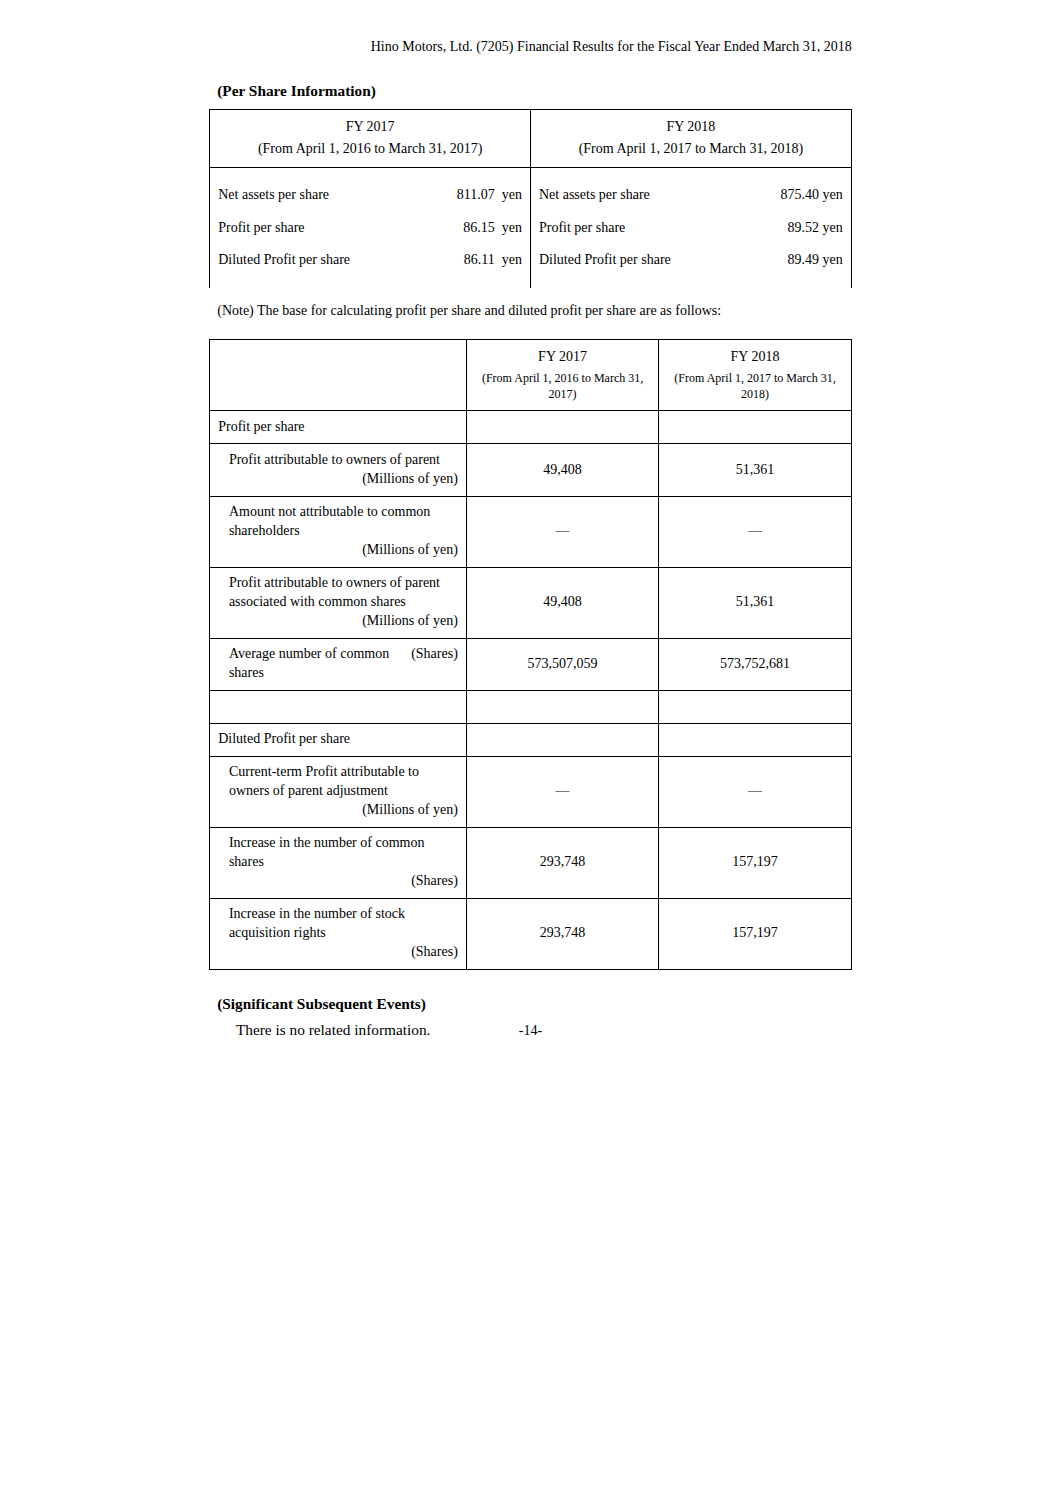Hino Motors, Ltd. (7205) Financial Results for the Fiscal Year Ended March 31, 2018
(Per Share Information)
| FY 2017 | FY 2018 |
| --- | --- |
| (From April 1, 2016 to March 31, 2017) | (From April 1, 2017 to March 31, 2018) |
| Net assets per share 811.07 yen Profit per share 86.15 yen Diluted Profit per share 86.11 yen | Net assets per share 875.40 yen Profit per share 89.52 yen Diluted Profit per share 89.49 yen |
(Note) The base for calculating profit per share and diluted profit per share are as follows:
| | FY 2017 | FY 2018 |
| --- | --- | --- |
| (From April 1, 2016 to March 31, 2017) | (From April 1, 2017 to March 31, 2018) |
| Profit per share | | |
| Profit attributable to owners of parent (Millions of yen) | 49,408 | 51,361 |
| Amount not attributable to common shareholders (Millions of yen) | — | — |
| Profit attributable to owners of parent associated with common shares (Millions of yen) | 49,408 | 51,361 |
| Average number of common shares (Shares) | 573,507,059 | 573,752,681 |
| Diluted Profit per share | | |
| Current-term Profit attributable to owners of parent adjustment (Millions of yen) | — | — |
| Increase in the number of common shares (Shares) | 293,748 | 157,197 |
| Increase in the number of stock acquisition rights (Shares) | 293,748 | 157,197 |
(Significant Subsequent Events)
There is no related information.
-14-